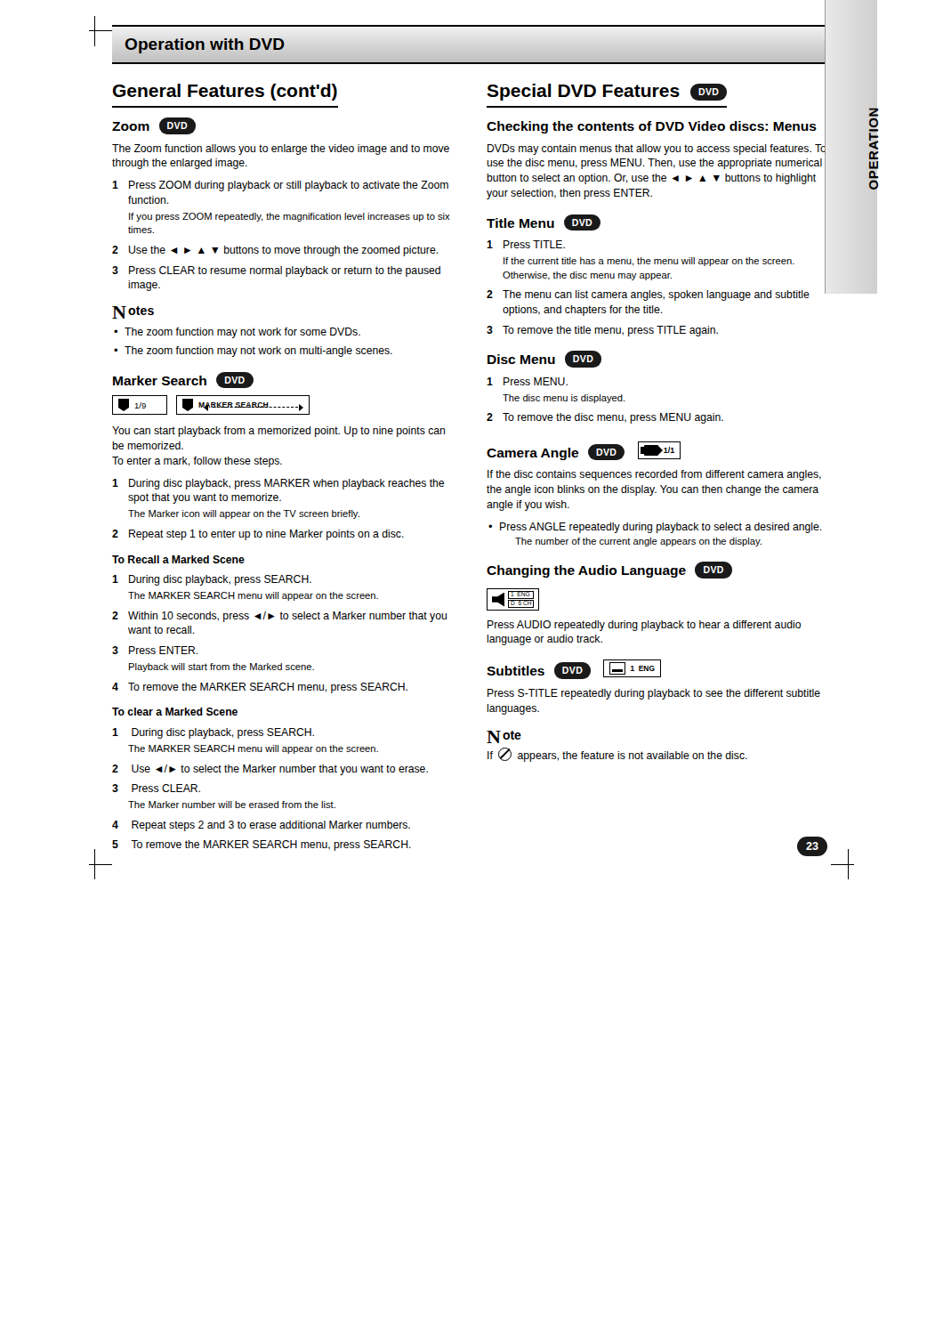Operation with DVD
OPERATION
General Features (cont'd)
Zoom DVD
The Zoom function allows you to enlarge the video image and to move through the enlarged image.
Press ZOOM during playback or still playback to activate the Zoom function. If you press ZOOM repeatedly, the magnification level increases up to six times.
Use the ◄ ► ▲ ▼ buttons to move through the zoomed picture.
Press CLEAR to resume normal playback or return to the paused image.
Notes
The zoom function may not work for some DVDs.
The zoom function may not work on multi-angle scenes.
Marker Search DVD
1/9
MARKER SEARCH
You can start playback from a memorized point. Up to nine points can be memorized.
To enter a mark, follow these steps.
During disc playback, press MARKER when playback reaches the spot that you want to memorize. The Marker icon will appear on the TV screen briefly.
Repeat step 1 to enter up to nine Marker points on a disc.
To Recall a Marked Scene
During disc playback, press SEARCH. The MARKER SEARCH menu will appear on the screen.
Within 10 seconds, press ◄/► to select a Marker number that you want to recall.
Press ENTER. Playback will start from the Marked scene.
To remove the MARKER SEARCH menu, press SEARCH.
To clear a Marked Scene
During disc playback, press SEARCH. The MARKER SEARCH menu will appear on the screen.
Use ◄/► to select the Marker number that you want to erase.
Press CLEAR. The Marker number will be erased from the list.
Repeat steps 2 and 3 to erase additional Marker numbers.
To remove the MARKER SEARCH menu, press SEARCH.
Special DVD Features DVD
Checking the contents of DVD Video discs: Menus
DVDs may contain menus that allow you to access special features. To use the disc menu, press MENU. Then, use the appropriate numerical button to select an option. Or, use the ◄ ► ▲ ▼ buttons to highlight your selection, then press ENTER.
Title Menu DVD
Press TITLE. If the current title has a menu, the menu will appear on the screen. Otherwise, the disc menu may appear.
The menu can list camera angles, spoken language and subtitle options, and chapters for the title.
To remove the title menu, press TITLE again.
Disc Menu DVD
Press MENU. The disc menu is displayed.
To remove the disc menu, press MENU again.
Camera Angle DVD 1/1
If the disc contains sequences recorded from different camera angles, the angle icon blinks on the display. You can then change the camera angle if you wish.
Press ANGLE repeatedly during playback to select a desired angle. The number of the current angle appears on the display.
Changing the Audio Language DVD
1 ENG D 6 CH
Press AUDIO repeatedly during playback to hear a different audio language or audio track.
Subtitles DVD 1 ENG
Press S-TITLE repeatedly during playback to see the different subtitle languages.
Note
If appears, the feature is not available on the disc.
23